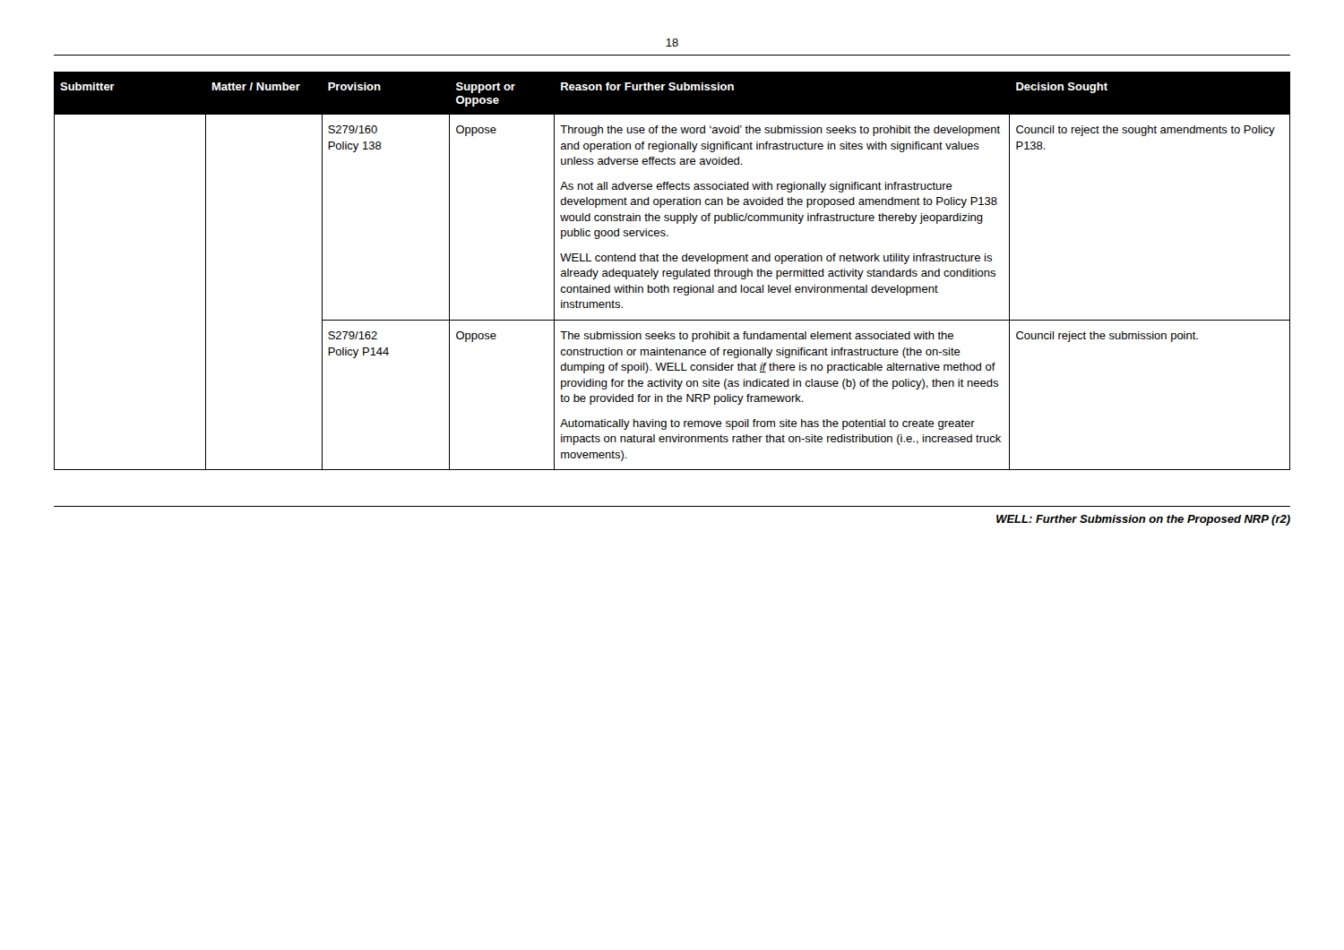18
| Submitter | Matter / Number | Provision | Support or Oppose | Reason for Further Submission | Decision Sought |
| --- | --- | --- | --- | --- | --- |
| | | S279/160 Policy 138 | Oppose | Through the use of the word ‘avoid’ the submission seeks to prohibit the development and operation of regionally significant infrastructure in sites with significant values unless adverse effects are avoided. As not all adverse effects associated with regionally significant infrastructure development and operation can be avoided the proposed amendment to Policy P138 would constrain the supply of public/community infrastructure thereby jeopardizing public good services. WELL contend that the development and operation of network utility infrastructure is already adequately regulated through the permitted activity standards and conditions contained within both regional and local level environmental development instruments. | Council to reject the sought amendments to Policy P138. |
| S279/162 Policy P144 | Oppose | The submission seeks to prohibit a fundamental element associated with the construction or maintenance of regionally significant infrastructure (the on-site dumping of spoil). WELL consider that if there is no practicable alternative method of providing for the activity on site (as indicated in clause (b) of the policy), then it needs to be provided for in the NRP policy framework. Automatically having to remove spoil from site has the potential to create greater impacts on natural environments rather that on-site redistribution (i.e., increased truck movements). | Council reject the submission point. |
WELL: Further Submission on the Proposed NRP (r2)